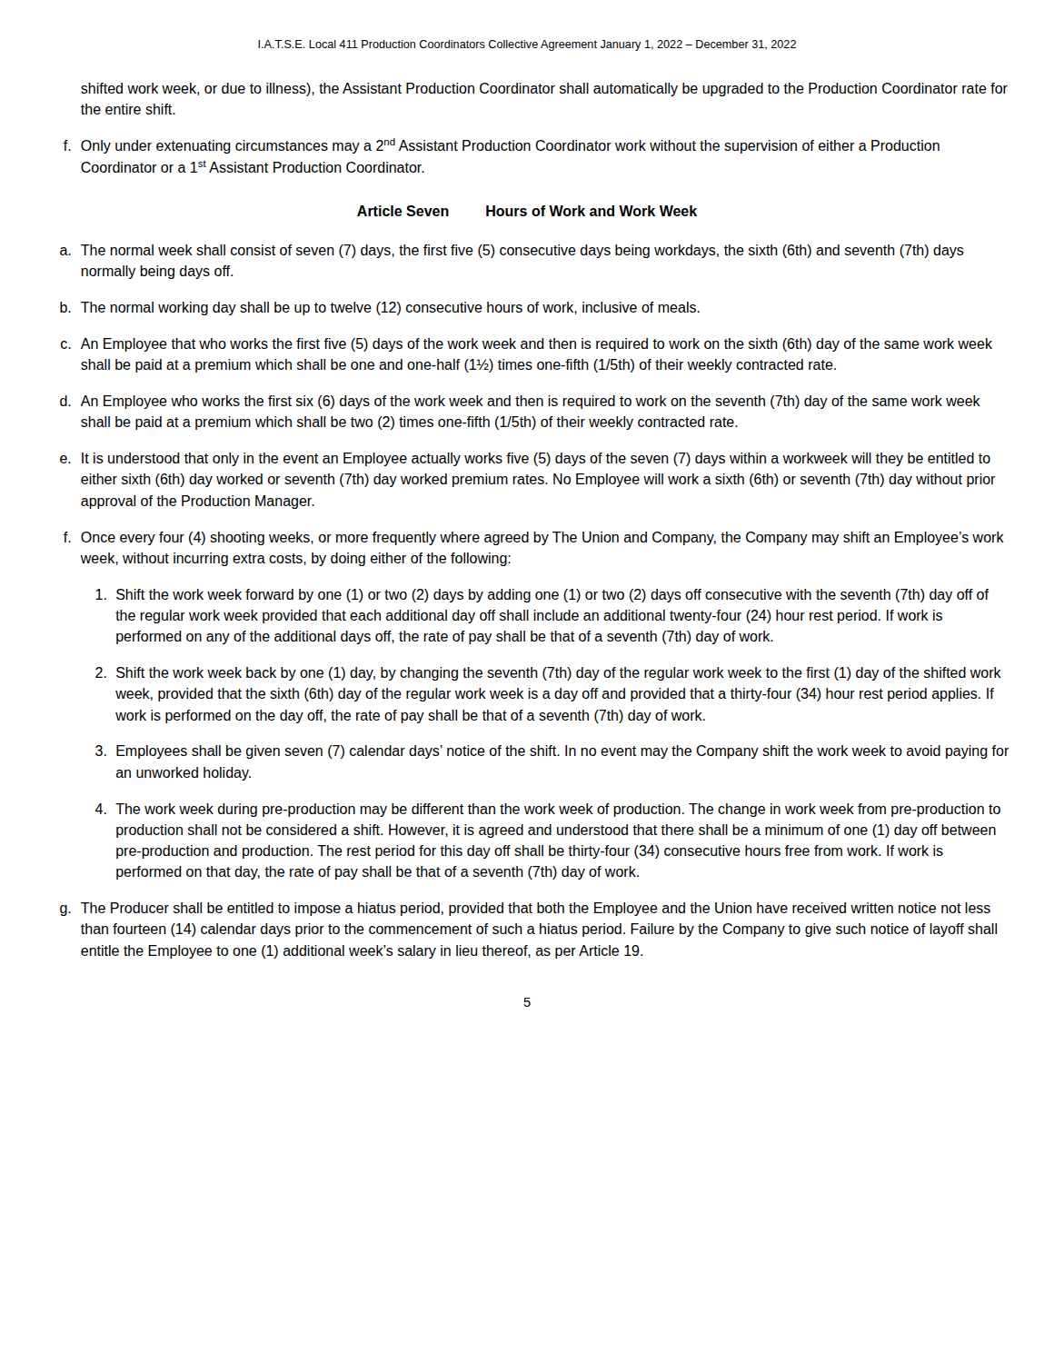I.A.T.S.E. Local 411 Production Coordinators Collective Agreement January 1, 2022 – December 31, 2022
shifted work week, or due to illness), the Assistant Production Coordinator shall automatically be upgraded to the Production Coordinator rate for the entire shift.
Only under extenuating circumstances may a 2nd Assistant Production Coordinator work without the supervision of either a Production Coordinator or a 1st Assistant Production Coordinator.
Article Seven Hours of Work and Work Week
The normal week shall consist of seven (7) days, the first five (5) consecutive days being workdays, the sixth (6th) and seventh (7th) days normally being days off.
The normal working day shall be up to twelve (12) consecutive hours of work, inclusive of meals.
An Employee that who works the first five (5) days of the work week and then is required to work on the sixth (6th) day of the same work week shall be paid at a premium which shall be one and one-half (1½) times one-fifth (1/5th) of their weekly contracted rate.
An Employee who works the first six (6) days of the work week and then is required to work on the seventh (7th) day of the same work week shall be paid at a premium which shall be two (2) times one-fifth (1/5th) of their weekly contracted rate.
It is understood that only in the event an Employee actually works five (5) days of the seven (7) days within a workweek will they be entitled to either sixth (6th) day worked or seventh (7th) day worked premium rates. No Employee will work a sixth (6th) or seventh (7th) day without prior approval of the Production Manager.
Once every four (4) shooting weeks, or more frequently where agreed by The Union and Company, the Company may shift an Employee’s work week, without incurring extra costs, by doing either of the following:
Shift the work week forward by one (1) or two (2) days by adding one (1) or two (2) days off consecutive with the seventh (7th) day off of the regular work week provided that each additional day off shall include an additional twenty-four (24) hour rest period. If work is performed on any of the additional days off, the rate of pay shall be that of a seventh (7th) day of work.
Shift the work week back by one (1) day, by changing the seventh (7th) day of the regular work week to the first (1) day of the shifted work week, provided that the sixth (6th) day of the regular work week is a day off and provided that a thirty-four (34) hour rest period applies. If work is performed on the day off, the rate of pay shall be that of a seventh (7th) day of work.
Employees shall be given seven (7) calendar days’ notice of the shift. In no event may the Company shift the work week to avoid paying for an unworked holiday.
The work week during pre-production may be different than the work week of production. The change in work week from pre-production to production shall not be considered a shift. However, it is agreed and understood that there shall be a minimum of one (1) day off between pre-production and production. The rest period for this day off shall be thirty-four (34) consecutive hours free from work. If work is performed on that day, the rate of pay shall be that of a seventh (7th) day of work.
The Producer shall be entitled to impose a hiatus period, provided that both the Employee and the Union have received written notice not less than fourteen (14) calendar days prior to the commencement of such a hiatus period. Failure by the Company to give such notice of layoff shall entitle the Employee to one (1) additional week’s salary in lieu thereof, as per Article 19.
5